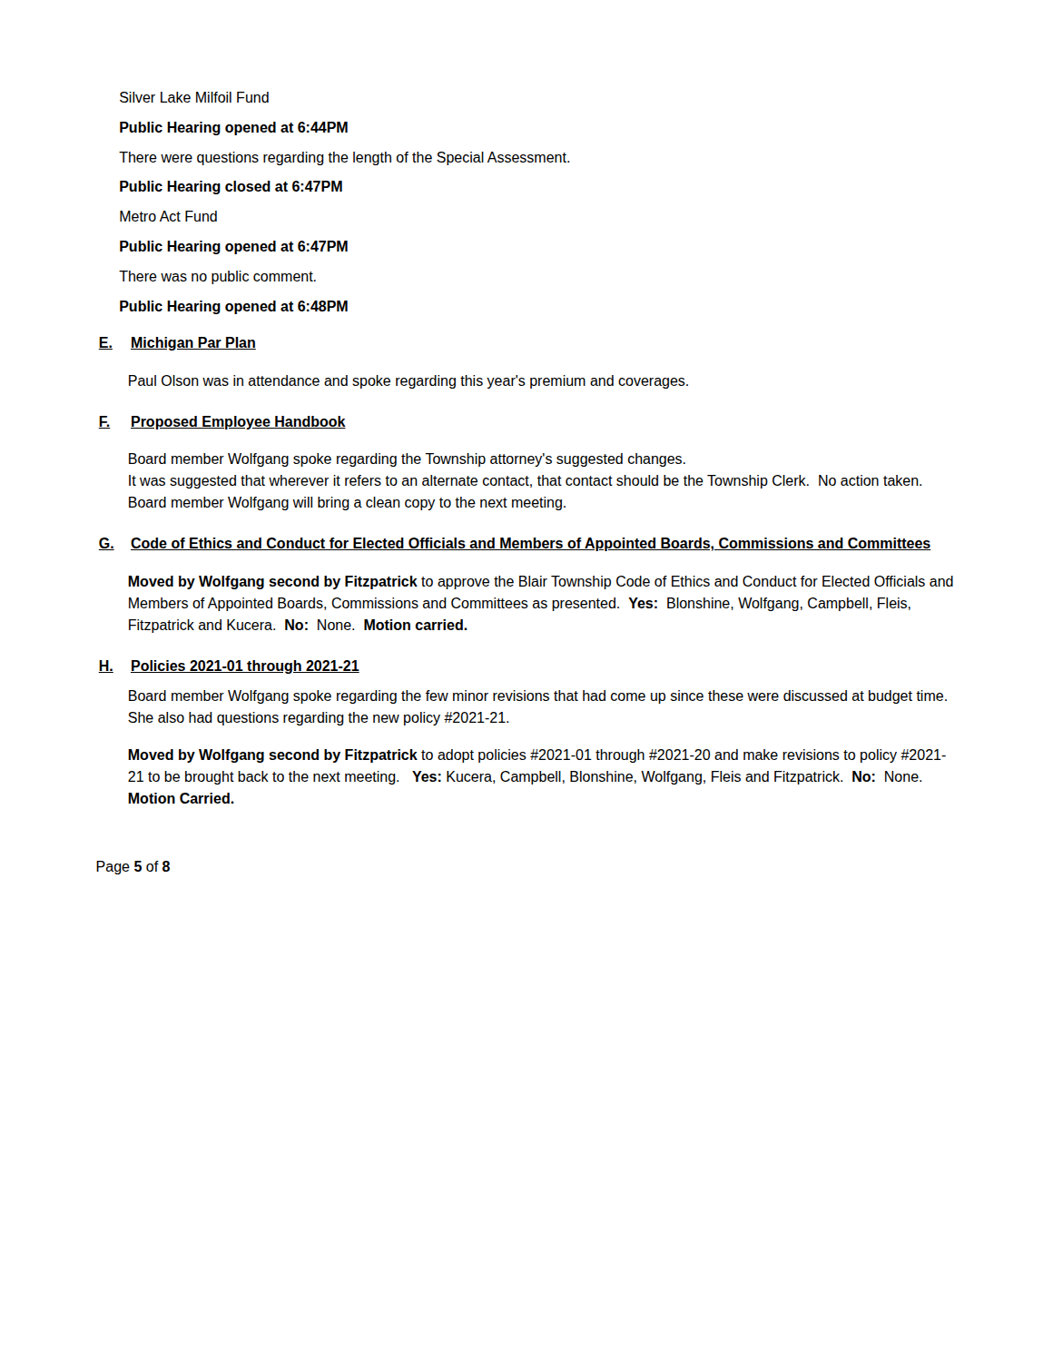Silver Lake Milfoil Fund
Public Hearing opened at 6:44PM
There were questions regarding the length of the Special Assessment.
Public Hearing closed at 6:47PM
Metro Act Fund
Public Hearing opened at 6:47PM
There was no public comment.
Public Hearing opened at 6:48PM
E.
Michigan Par Plan
Paul Olson was in attendance and spoke regarding this year's premium and coverages.
F.
Proposed Employee Handbook
Board member Wolfgang spoke regarding the Township attorney's suggested changes.
It was suggested that wherever it refers to an alternate contact, that contact should be the Township Clerk. No action taken. Board member Wolfgang will bring a clean copy to the next meeting.
G.
Code of Ethics and Conduct for Elected Officials and Members of Appointed Boards, Commissions and Committees
Moved by Wolfgang second by Fitzpatrick to approve the Blair Township Code of Ethics and Conduct for Elected Officials and Members of Appointed Boards, Commissions and Committees as presented. Yes: Blonshine, Wolfgang, Campbell, Fleis, Fitzpatrick and Kucera. No: None. Motion carried.
H.
Policies 2021-01 through 2021-21
Board member Wolfgang spoke regarding the few minor revisions that had come up since these were discussed at budget time. She also had questions regarding the new policy #2021-21.
Moved by Wolfgang second by Fitzpatrick to adopt policies #2021-01 through #2021-20 and make revisions to policy #2021-21 to be brought back to the next meeting. Yes: Kucera, Campbell, Blonshine, Wolfgang, Fleis and Fitzpatrick. No: None. Motion Carried.
Page 5 of 8